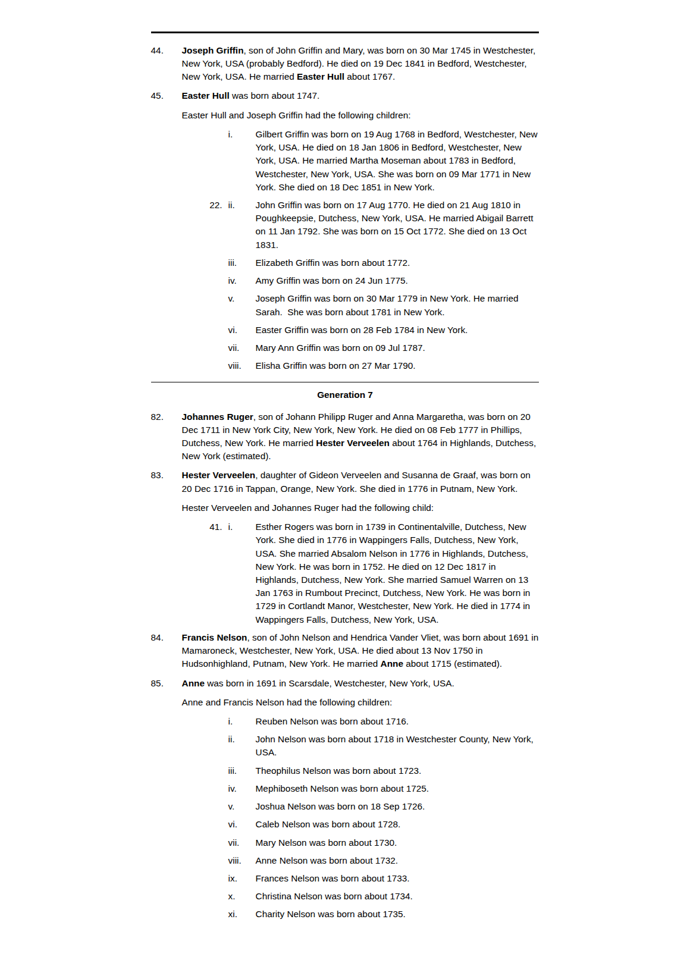44.
Joseph Griffin, son of John Griffin and Mary, was born on 30 Mar 1745 in Westchester, New York, USA (probably Bedford). He died on 19 Dec 1841 in Bedford, Westchester, New York, USA. He married Easter Hull about 1767.
45.
Easter Hull was born about 1747.
Easter Hull and Joseph Griffin had the following children:
i.
Gilbert Griffin was born on 19 Aug 1768 in Bedford, Westchester, New York, USA. He died on 18 Jan 1806 in Bedford, Westchester, New York, USA. He married Martha Moseman about 1783 in Bedford, Westchester, New York, USA. She was born on 09 Mar 1771 in New York. She died on 18 Dec 1851 in New York.
22.
ii.
John Griffin was born on 17 Aug 1770. He died on 21 Aug 1810 in Poughkeepsie, Dutchess, New York, USA. He married Abigail Barrett on 11 Jan 1792. She was born on 15 Oct 1772. She died on 13 Oct 1831.
iii.
Elizabeth Griffin was born about 1772.
iv.
Amy Griffin was born on 24 Jun 1775.
v.
Joseph Griffin was born on 30 Mar 1779 in New York. He married Sarah. She was born about 1781 in New York.
vi.
Easter Griffin was born on 28 Feb 1784 in New York.
vii.
Mary Ann Griffin was born on 09 Jul 1787.
viii.
Elisha Griffin was born on 27 Mar 1790.
Generation 7
82.
Johannes Ruger, son of Johann Philipp Ruger and Anna Margaretha, was born on 20 Dec 1711 in New York City, New York, New York. He died on 08 Feb 1777 in Phillips, Dutchess, New York. He married Hester Verveelen about 1764 in Highlands, Dutchess, New York (estimated).
83.
Hester Verveelen, daughter of Gideon Verveelen and Susanna de Graaf, was born on 20 Dec 1716 in Tappan, Orange, New York. She died in 1776 in Putnam, New York.
Hester Verveelen and Johannes Ruger had the following child:
41.
i.
Esther Rogers was born in 1739 in Continentalville, Dutchess, New York. She died in 1776 in Wappingers Falls, Dutchess, New York, USA. She married Absalom Nelson in 1776 in Highlands, Dutchess, New York. He was born in 1752. He died on 12 Dec 1817 in Highlands, Dutchess, New York. She married Samuel Warren on 13 Jan 1763 in Rumbout Precinct, Dutchess, New York. He was born in 1729 in Cortlandt Manor, Westchester, New York. He died in 1774 in Wappingers Falls, Dutchess, New York, USA.
84.
Francis Nelson, son of John Nelson and Hendrica Vander Vliet, was born about 1691 in Mamaroneck, Westchester, New York, USA. He died about 13 Nov 1750 in Hudsonhighland, Putnam, New York. He married Anne about 1715 (estimated).
85.
Anne was born in 1691 in Scarsdale, Westchester, New York, USA.
Anne and Francis Nelson had the following children:
i.
Reuben Nelson was born about 1716.
ii.
John Nelson was born about 1718 in Westchester County, New York, USA.
iii.
Theophilus Nelson was born about 1723.
iv.
Mephiboseth Nelson was born about 1725.
v.
Joshua Nelson was born on 18 Sep 1726.
vi.
Caleb Nelson was born about 1728.
vii.
Mary Nelson was born about 1730.
viii.
Anne Nelson was born about 1732.
ix.
Frances Nelson was born about 1733.
x.
Christina Nelson was born about 1734.
xi.
Charity Nelson was born about 1735.